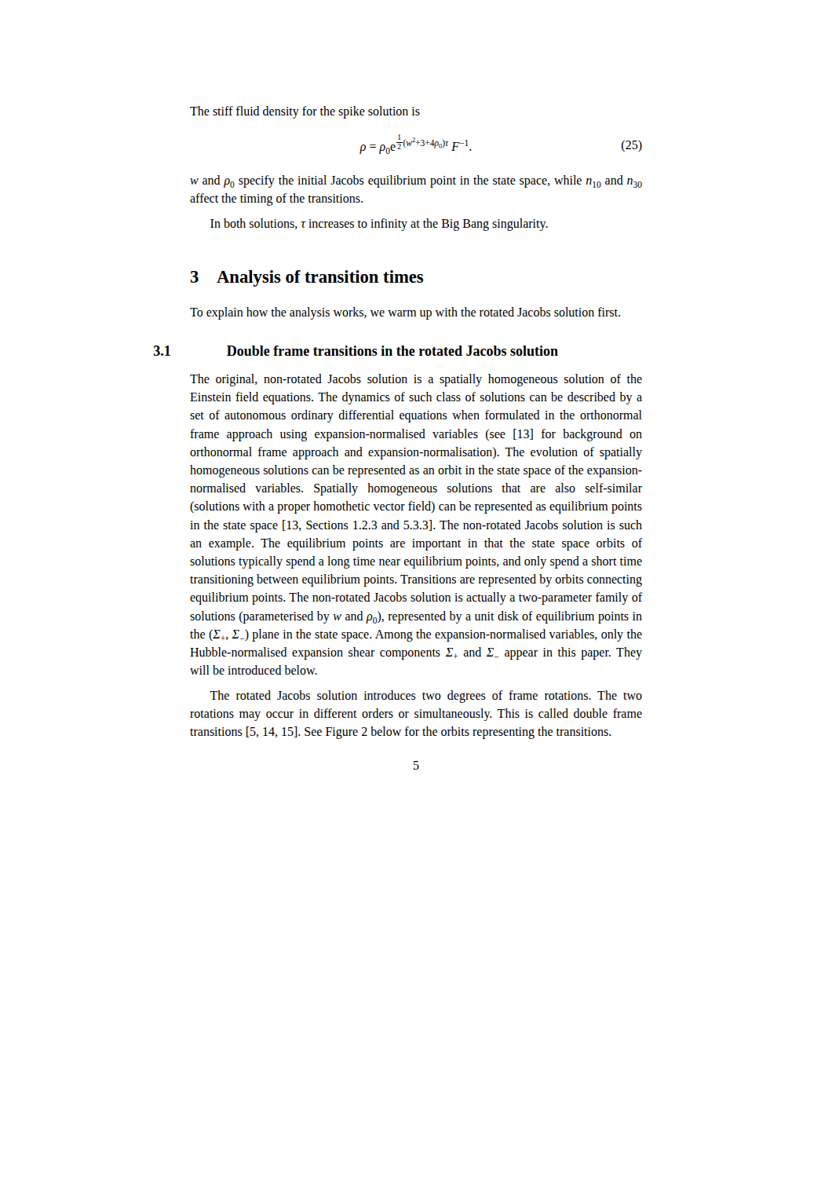The stiff fluid density for the spike solution is
ρ = ρ0e12(w2+3+4ρ0)τ F−1.
(25)
w and ρ0 specify the initial Jacobs equilibrium point in the state space, while n10 and n30 affect the timing of the transitions.
In both solutions, τ increases to infinity at the Big Bang singularity.
3 Analysis of transition times
To explain how the analysis works, we warm up with the rotated Jacobs solution first.
3.1 Double frame transitions in the rotated Jacobs solution
The original, non-rotated Jacobs solution is a spatially homogeneous solution of the Einstein field equations. The dynamics of such class of solutions can be described by a set of autonomous ordinary differential equations when formulated in the orthonormal frame approach using expansion-normalised variables (see [13] for background on orthonormal frame approach and expansion-normalisation). The evolution of spatially homogeneous solutions can be represented as an orbit in the state space of the expansion-normalised variables. Spatially homogeneous solutions that are also self-similar (solutions with a proper homothetic vector field) can be represented as equilibrium points in the state space [13, Sections 1.2.3 and 5.3.3]. The non-rotated Jacobs solution is such an example. The equilibrium points are important in that the state space orbits of solutions typically spend a long time near equilibrium points, and only spend a short time transitioning between equilibrium points. Transitions are represented by orbits connecting equilibrium points. The non-rotated Jacobs solution is actually a two-parameter family of solutions (parameterised by w and ρ0), represented by a unit disk of equilibrium points in the (Σ+, Σ−) plane in the state space. Among the expansion-normalised variables, only the Hubble-normalised expansion shear components Σ+ and Σ− appear in this paper. They will be introduced below.
The rotated Jacobs solution introduces two degrees of frame rotations. The two rotations may occur in different orders or simultaneously. This is called double frame transitions [5, 14, 15]. See Figure 2 below for the orbits representing the transitions.
5